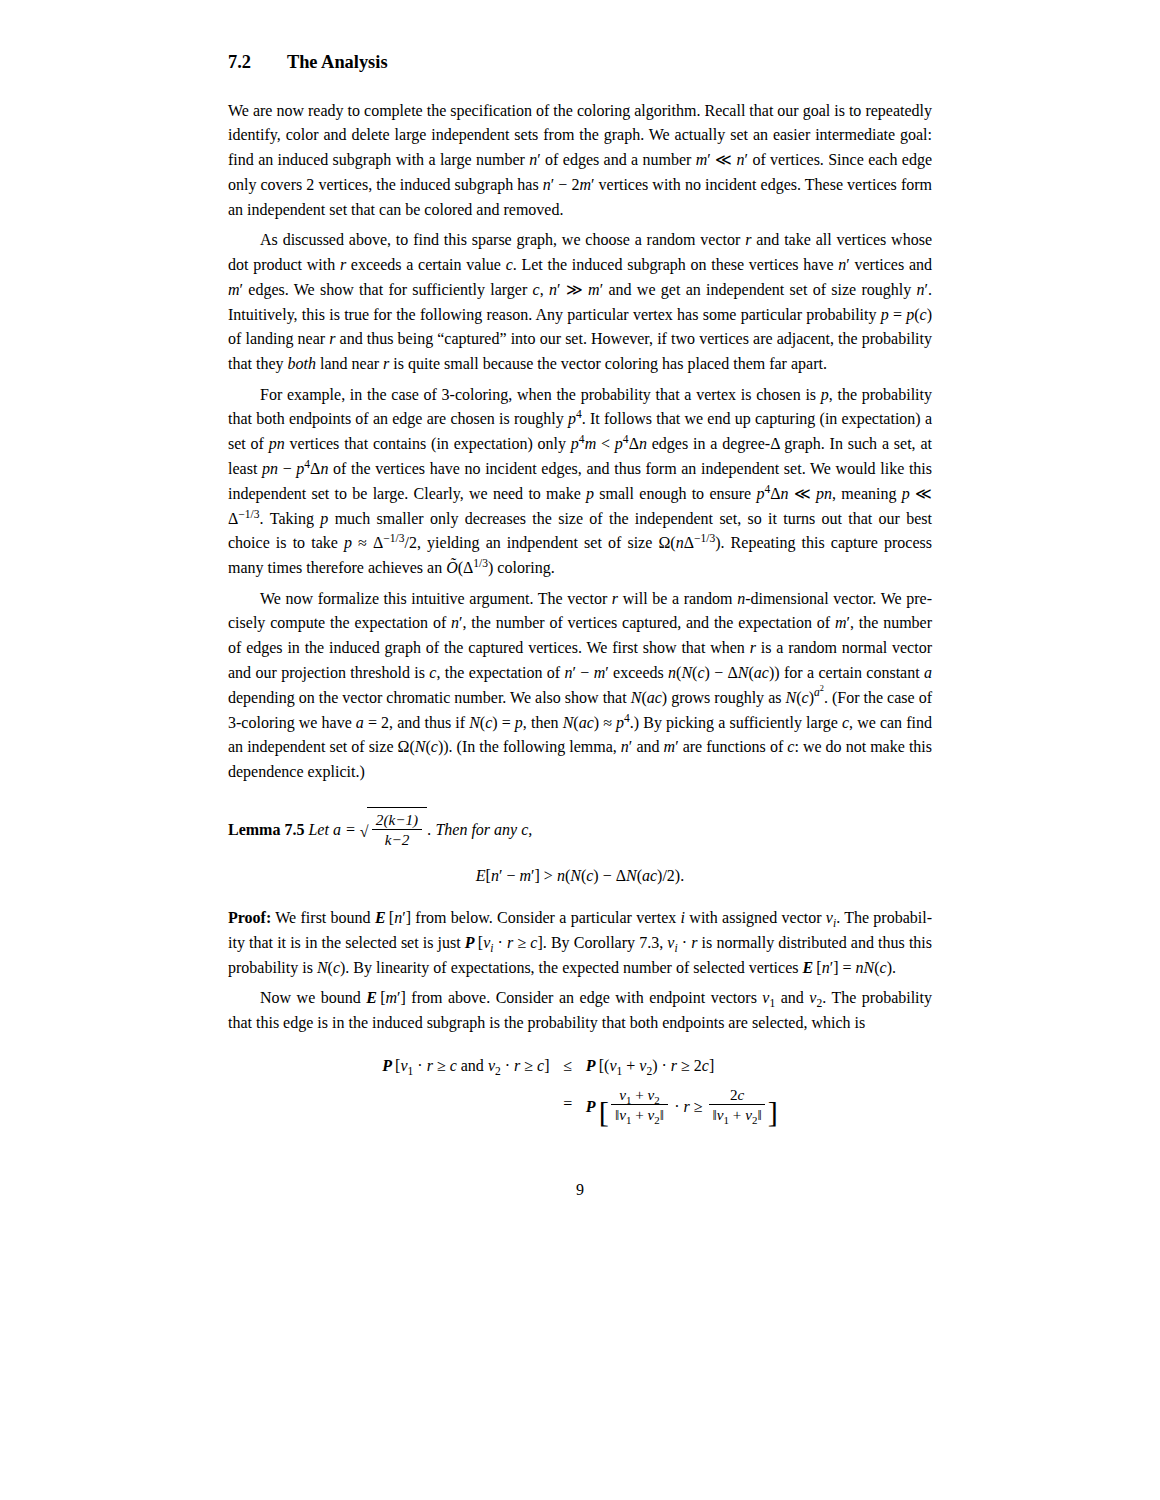7.2 The Analysis
We are now ready to complete the specification of the coloring algorithm. Recall that our goal is to repeatedly identify, color and delete large independent sets from the graph. We actually set an easier intermediate goal: find an induced subgraph with a large number n′ of edges and a number m′ ≪ n′ of vertices. Since each edge only covers 2 vertices, the induced subgraph has n′ − 2m′ vertices with no incident edges. These vertices form an independent set that can be colored and removed.
As discussed above, to find this sparse graph, we choose a random vector r and take all vertices whose dot product with r exceeds a certain value c. Let the induced subgraph on these vertices have n′ vertices and m′ edges. We show that for sufficiently larger c, n′ ≫ m′ and we get an independent set of size roughly n′. Intuitively, this is true for the following reason. Any particular vertex has some particular probability p = p(c) of landing near r and thus being “captured” into our set. However, if two vertices are adjacent, the probability that they both land near r is quite small because the vector coloring has placed them far apart.
For example, in the case of 3-coloring, when the probability that a vertex is chosen is p, the probability that both endpoints of an edge are chosen is roughly p4. It follows that we end up capturing (in expectation) a set of pn vertices that contains (in expectation) only p4m < p4Δn edges in a degree-Δ graph. In such a set, at least pn − p4Δn of the vertices have no incident edges, and thus form an independent set. We would like this independent set to be large. Clearly, we need to make p small enough to ensure p4Δn ≪ pn, meaning p ≪ Δ−1/3. Taking p much smaller only decreases the size of the independent set, so it turns out that our best choice is to take p ≈ Δ−1/3/2, yielding an indpendent set of size Ω(nΔ−1/3). Repeating this capture process many times therefore achieves an Õ(Δ1/3) coloring.
We now formalize this intuitive argument. The vector r will be a random n-dimensional vector. We precisely compute the expectation of n′, the number of vertices captured, and the expectation of m′, the number of edges in the induced graph of the captured vertices. We first show that when r is a random normal vector and our projection threshold is c, the expectation of n′ − m′ exceeds n(N(c) − ΔN(ac)) for a certain constant a depending on the vector chromatic number. We also show that N(ac) grows roughly as N(c)a2. (For the case of 3-coloring we have a = 2, and thus if N(c) = p, then N(ac) ≈ p4.) By picking a sufficiently large c, we can find an independent set of size Ω(N(c)). (In the following lemma, n′ and m′ are functions of c: we do not make this dependence explicit.)
Lemma 7.5 Let a = √2(k−1) k−2. Then for any c,
E[n′ − m′] > n(N(c) − ΔN(ac)/2).
Proof: We first bound E [n′] from below. Consider a particular vertex i with assigned vector vi. The probability that it is in the selected set is just P [vi · r ≥ c]. By Corollary 7.3, vi · r is normally distributed and thus this probability is N(c). By linearity of expectations, the expected number of selected vertices E [n′] = nN(c).
Now we bound E [m′] from above. Consider an edge with endpoint vectors v1 and v2. The probability that this edge is in the induced subgraph is the probability that both endpoints are selected, which is
| P [ v 1 · r ≥ c and v 2 · r ≥ c ] | ≤ | P [( v 1 + v 2 ) · r ≥ 2 c ] |
| | = | P [ v 1 + v 2 ‖ v 1 + v 2 ‖ · r ≥ 2 c ‖ v 1 + v 2 ‖ ] |
9